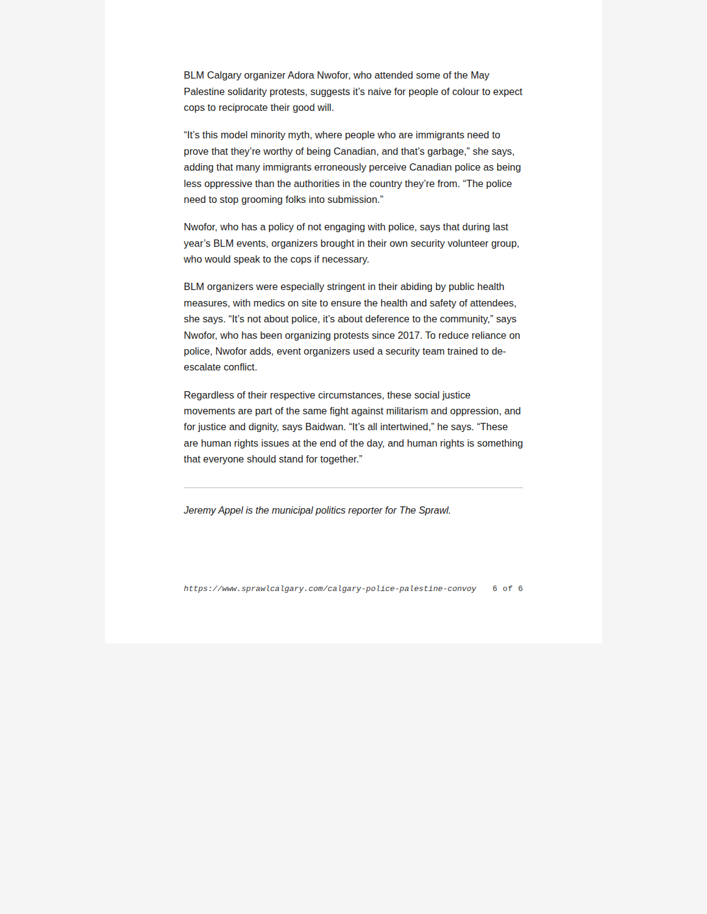BLM Calgary organizer Adora Nwofor, who attended some of the May Palestine solidarity protests, suggests it’s naive for people of colour to expect cops to reciprocate their good will.
“It’s this model minority myth, where people who are immigrants need to prove that they’re worthy of being Canadian, and that’s garbage,” she says, adding that many immigrants erroneously perceive Canadian police as being less oppressive than the authorities in the country they’re from. “The police need to stop grooming folks into submission.”
Nwofor, who has a policy of not engaging with police, says that during last year’s BLM events, organizers brought in their own security volunteer group, who would speak to the cops if necessary.
BLM organizers were especially stringent in their abiding by public health measures, with medics on site to ensure the health and safety of attendees, she says. “It’s not about police, it’s about deference to the community,” says Nwofor, who has been organizing protests since 2017. To reduce reliance on police, Nwofor adds, event organizers used a security team trained to de-escalate conflict.
Regardless of their respective circumstances, these social justice movements are part of the same fight against militarism and oppression, and for justice and dignity, says Baidwan. “It’s all intertwined,” he says. “These are human rights issues at the end of the day, and human rights is something that everyone should stand for together.”
Jeremy Appel is the municipal politics reporter for The Sprawl.
https://www.sprawlcalgary.com/calgary-police-palestine-convoy 6 of 6